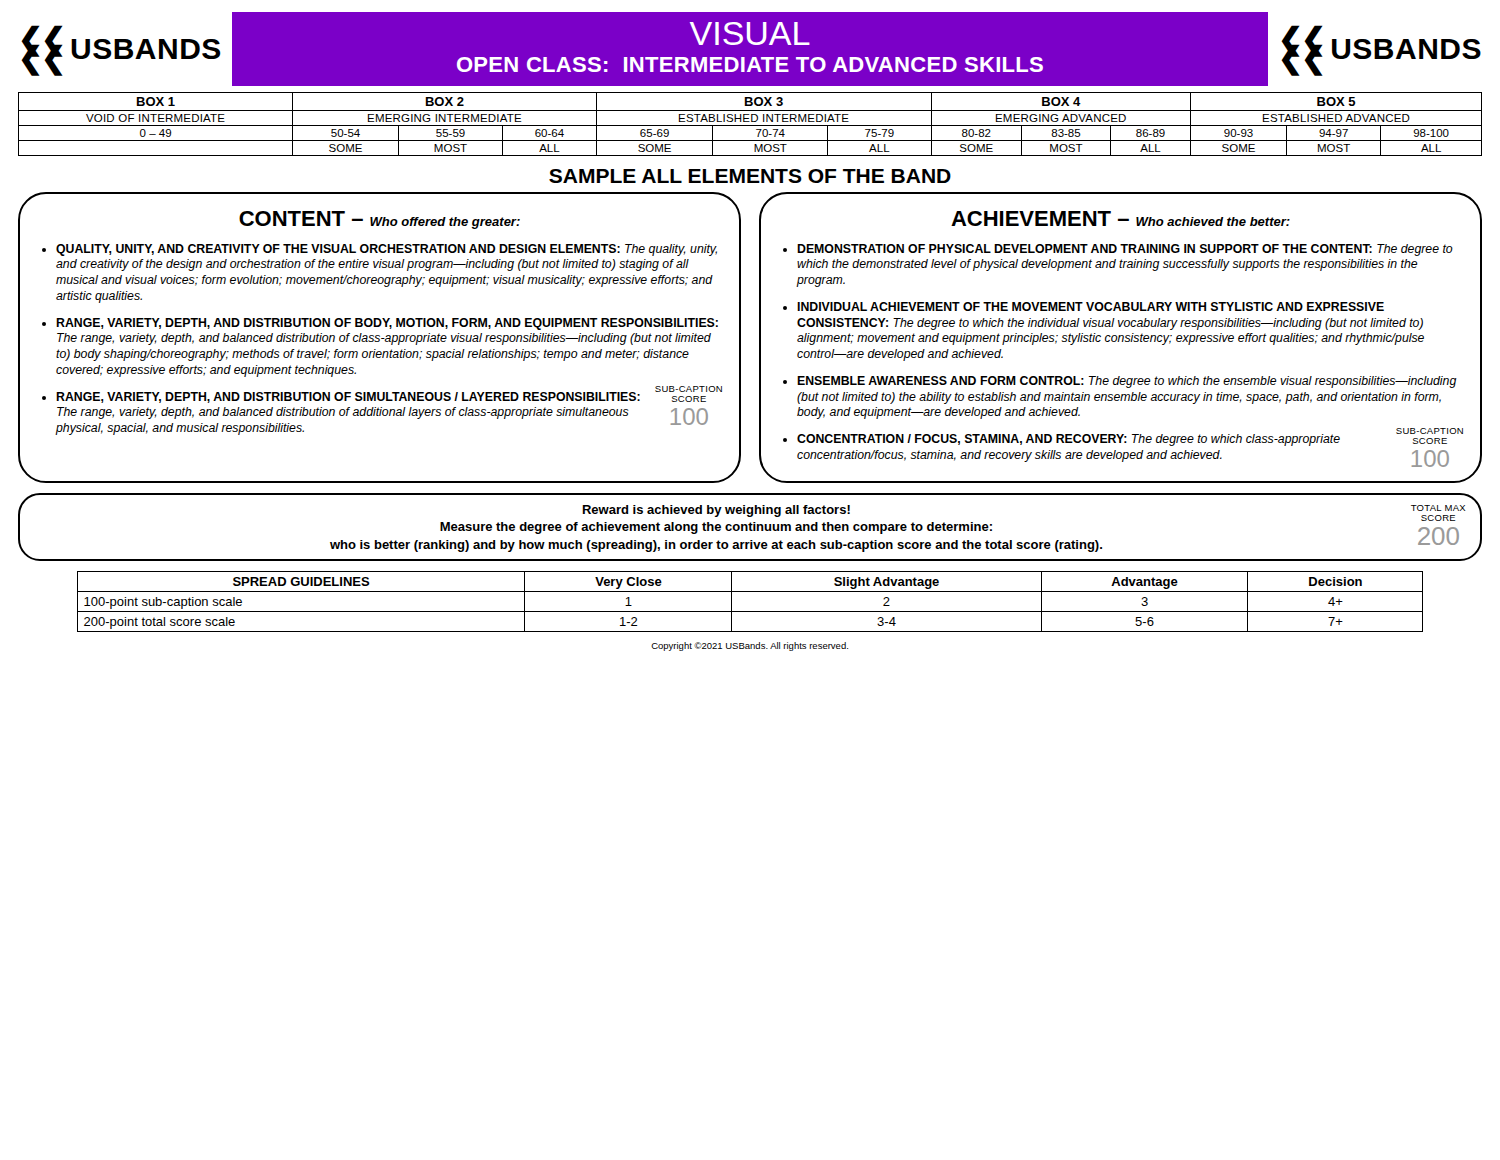❮❮
❮❮
USBANDS
VISUAL
OPEN CLASS: INTERMEDIATE TO ADVANCED SKILLS
❮❮
❮❮
USBANDS
| BOX 1 | BOX 2 | BOX 3 | BOX 4 | BOX 5 |
| VOID OF INTERMEDIATE | EMERGING INTERMEDIATE | ESTABLISHED INTERMEDIATE | EMERGING ADVANCED | ESTABLISHED ADVANCED |
| 0 – 49 | 50-54 | 55-59 | 60-64 | 65-69 | 70-74 | 75-79 | 80-82 | 83-85 | 86-89 | 90-93 | 94-97 | 98-100 |
| | SOME | MOST | ALL | SOME | MOST | ALL | SOME | MOST | ALL | SOME | MOST | ALL |
SAMPLE ALL ELEMENTS OF THE BAND
CONTENT – Who offered the greater:
Quality, unity, and creativity of the visual orchestration and design elements: The quality, unity, and creativity of the design and orchestration of the entire visual program—including (but not limited to) staging of all musical and visual voices; form evolution; movement/choreography; equipment; visual musicality; expressive efforts; and artistic qualities.
Range, variety, depth, and distribution of body, motion, form, and equipment responsibilities: The range, variety, depth, and balanced distribution of class-appropriate visual responsibilities—including (but not limited to) body shaping/choreography; methods of travel; form orientation; spacial relationships; tempo and meter; distance covered; expressive efforts; and equipment techniques.
SUB-CAPTION
SCORE
100
Range, variety, depth, and distribution of simultaneous / layered responsibilities: The range, variety, depth, and balanced distribution of additional layers of class-appropriate simultaneous physical, spacial, and musical responsibilities.
ACHIEVEMENT – Who achieved the better:
Demonstration of physical development and training in support of the content: The degree to which the demonstrated level of physical development and training successfully supports the responsibilities in the program.
Individual achievement of the movement vocabulary with stylistic and expressive consistency: The degree to which the individual visual vocabulary responsibilities—including (but not limited to) alignment; movement and equipment principles; stylistic consistency; expressive effort qualities; and rhythmic/pulse control—are developed and achieved.
Ensemble awareness and form control: The degree to which the ensemble visual responsibilities—including (but not limited to) the ability to establish and maintain ensemble accuracy in time, space, path, and orientation in form, body, and equipment—are developed and achieved.
SUB-CAPTION
SCORE
100
Concentration / focus, stamina, and recovery: The degree to which class-appropriate concentration/focus, stamina, and recovery skills are developed and achieved.
Reward is achieved by weighing all factors!
Measure the degree of achievement along the continuum and then compare to determine:
who is better (ranking) and by how much (spreading), in order to arrive at each sub-caption score and the total score (rating).
TOTAL MAX
SCORE
200
| SPREAD GUIDELINES | Very Close | Slight Advantage | Advantage | Decision |
| --- | --- | --- | --- | --- |
| 100-point sub-caption scale | 1 | 2 | 3 | 4+ |
| 200-point total score scale | 1-2 | 3-4 | 5-6 | 7+ |
Copyright ©2021 USBands. All rights reserved.